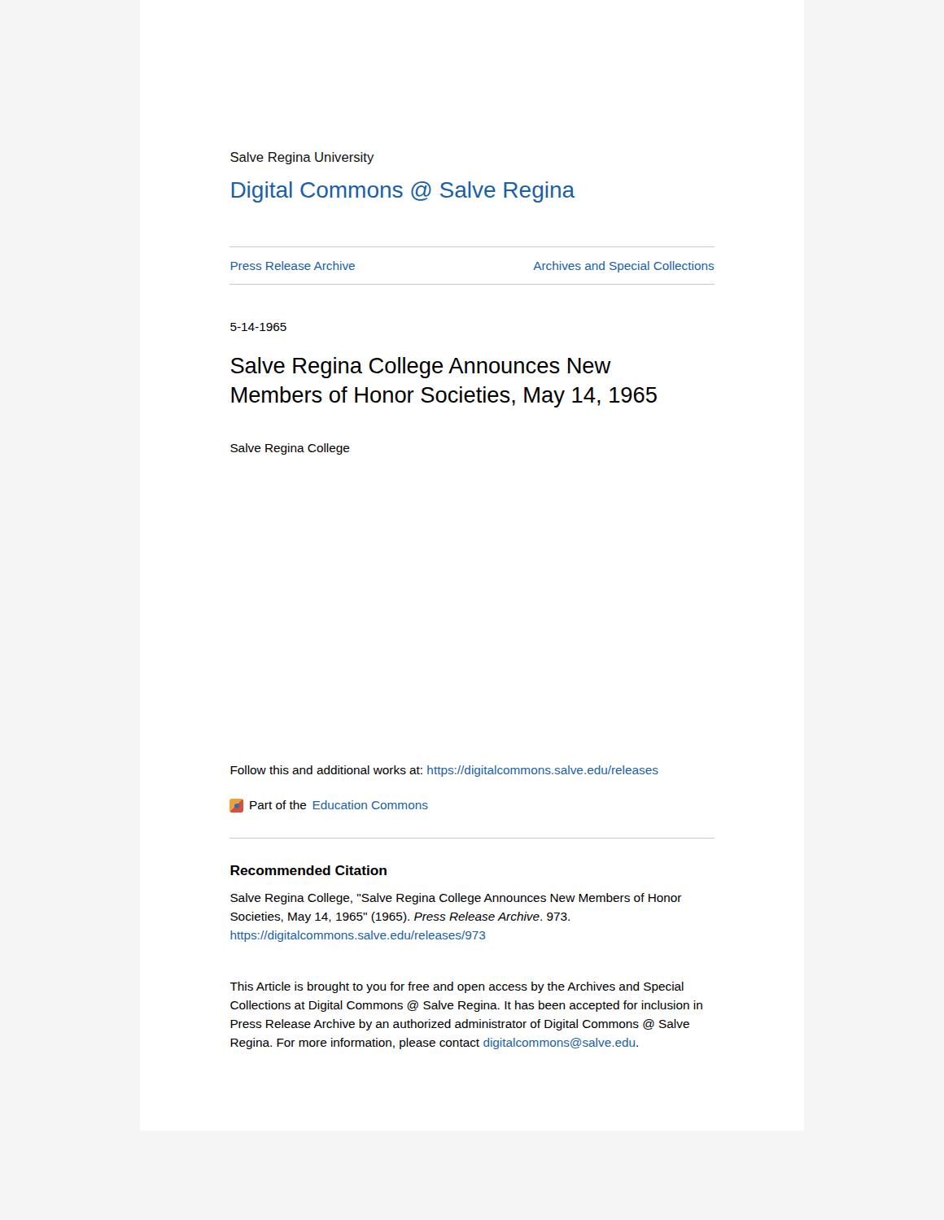Salve Regina University
Digital Commons @ Salve Regina
Press Release Archive Archives and Special Collections
5-14-1965
Salve Regina College Announces New Members of Honor Societies, May 14, 1965
Salve Regina College
Follow this and additional works at: https://digitalcommons.salve.edu/releases
Part of the Education Commons
Recommended Citation
Salve Regina College, "Salve Regina College Announces New Members of Honor Societies, May 14, 1965" (1965). Press Release Archive. 973.
https://digitalcommons.salve.edu/releases/973
This Article is brought to you for free and open access by the Archives and Special Collections at Digital Commons @ Salve Regina. It has been accepted for inclusion in Press Release Archive by an authorized administrator of Digital Commons @ Salve Regina. For more information, please contact digitalcommons@salve.edu.